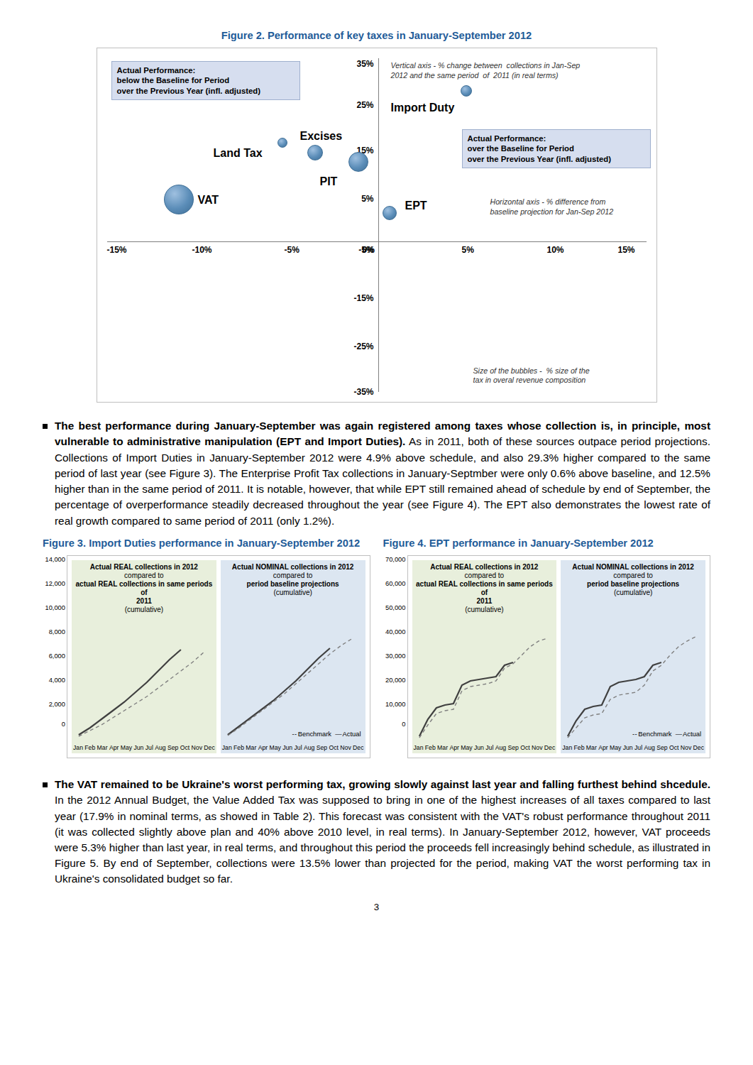Figure 2. Performance of key taxes in January-September 2012
Actual Performance:
below the Baseline for Period
over the Previous Year (infl. adjusted)
Vertical axis - % change between collections in Jan-Sep
2012 and the same period of 2011 (in real terms)
Actual Performance:
over the Baseline for Period
over the Previous Year (infl. adjusted)
Horizontal axis - % difference from
baseline projection for Jan-Sep 2012
35% 25% 15% 5% -5% -15% -25% -35%
-15% -10% -5% 0% 5% 10% 15%
Import Duty
Land Tax
Excises
PIT
VAT
EPT
Size of the bubbles - % size of the
tax in overal revenue composition
The best performance during January-September was again registered among taxes whose collection is, in principle, most vulnerable to administrative manipulation (EPT and Import Duties). As in 2011, both of these sources outpace period projections. Collections of Import Duties in January-September 2012 were 4.9% above schedule, and also 29.3% higher compared to the same period of last year (see Figure 3). The Enterprise Profit Tax collections in January-Septmber were only 0.6% above baseline, and 12.5% higher than in the same period of 2011. It is notable, however, that while EPT still remained ahead of schedule by end of September, the percentage of overperformance steadily decreased throughout the year (see Figure 4). The EPT also demonstrates the lowest rate of real growth compared to same period of 2011 (only 1.2%).
Figure 3. Import Duties performance in January-September 2012
14,000 12,000 10,000 8,000 6,000 4,000 2,000 0
Actual REAL collections in 2012
compared to
actual REAL collections in same periods of
2011
(cumulative)
Jan Feb Mar Apr May Jun Jul Aug Sep Oct Nov Dec
Actual NOMINAL collections in 2012
compared to
period baseline projections
(cumulative)
- - Benchmark — Actual
Jan Feb Mar Apr May Jun Jul Aug Sep Oct Nov Dec
Figure 4. EPT performance in January-September 2012
70,000 60,000 50,000 40,000 30,000 20,000 10,000 0
Actual REAL collections in 2012
compared to
actual REAL collections in same periods of
2011
(cumulative)
Jan Feb Mar Apr May Jun Jul Aug Sep Oct Nov Dec
Actual NOMINAL collections in 2012
compared to
period baseline projections
(cumulative)
- - Benchmark — Actual
Jan Feb Mar Apr May Jun Jul Aug Sep Oct Nov Dec
The VAT remained to be Ukraine's worst performing tax, growing slowly against last year and falling furthest behind shcedule. In the 2012 Annual Budget, the Value Added Tax was supposed to bring in one of the highest increases of all taxes compared to last year (17.9% in nominal terms, as showed in Table 2). This forecast was consistent with the VAT's robust performance throughout 2011 (it was collected slightly above plan and 40% above 2010 level, in real terms). In January-September 2012, however, VAT proceeds were 5.3% higher than last year, in real terms, and throughout this period the proceeds fell increasingly behind schedule, as illustrated in Figure 5. By end of September, collections were 13.5% lower than projected for the period, making VAT the worst performing tax in Ukraine's consolidated budget so far.
3